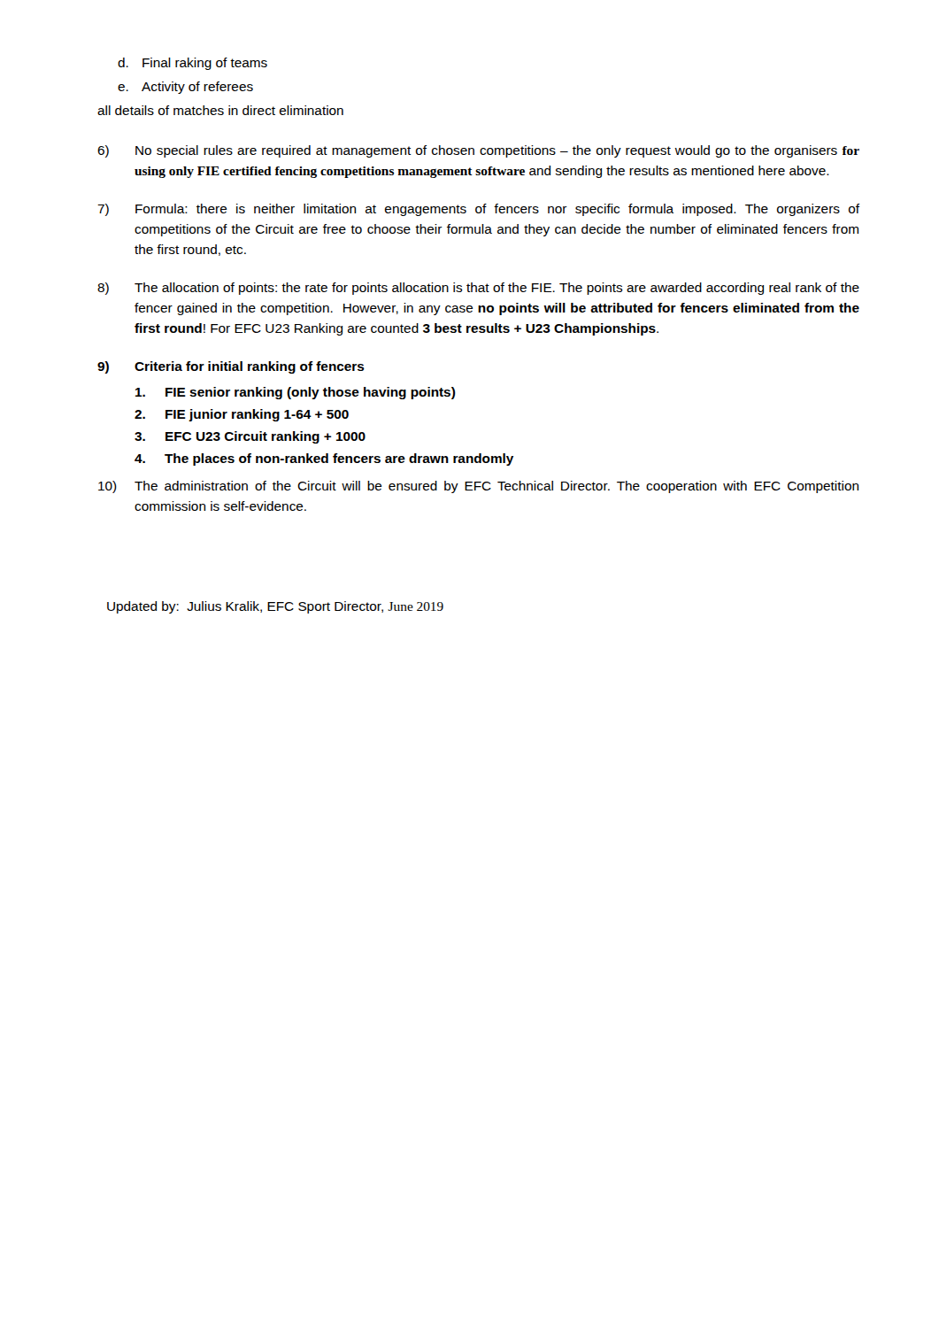Final raking of teams
Activity of referees
all details of matches in direct elimination
No special rules are required at management of chosen competitions – the only request would go to the organisers for using only FIE certified fencing competitions management software and sending the results as mentioned here above.
Formula: there is neither limitation at engagements of fencers nor specific formula imposed. The organizers of competitions of the Circuit are free to choose their formula and they can decide the number of eliminated fencers from the first round, etc.
The allocation of points: the rate for points allocation is that of the FIE. The points are awarded according real rank of the fencer gained in the competition. However, in any case no points will be attributed for fencers eliminated from the first round! For EFC U23 Ranking are counted 3 best results + U23 Championships.
Criteria for initial ranking of fencers
FIE senior ranking (only those having points)
FIE junior ranking 1-64 + 500
EFC U23 Circuit ranking + 1000
The places of non-ranked fencers are drawn randomly
The administration of the Circuit will be ensured by EFC Technical Director. The cooperation with EFC Competition commission is self-evidence.
Updated by: Julius Kralik, EFC Sport Director, June 2019